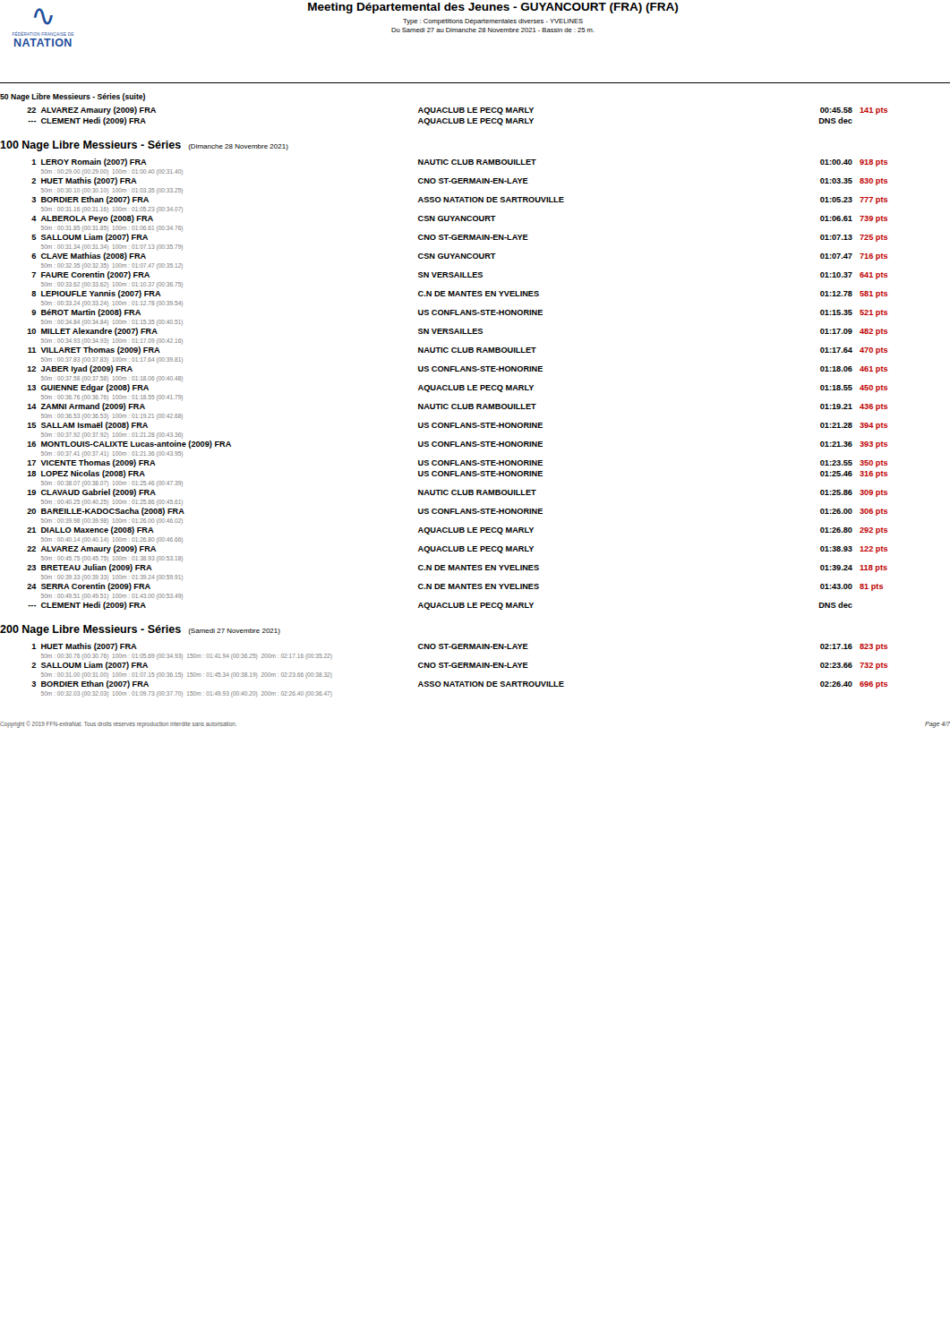∿
FÉDÉRATION FRANÇAISE DE
NATATION
Meeting Départemental des Jeunes - GUYANCOURT (FRA) (FRA)
Type : Compétitions Départementales diverses - YVELINES
Du Samedi 27 au Dimanche 28 Novembre 2021 - Bassin de : 25 m.
50 Nage Libre Messieurs - Séries (suite)
| 22 | ALVAREZ Amaury (2009) FRA | AQUACLUB LE PECQ MARLY | 00:45.58 | 141 pts |
| --- | CLEMENT Hedi (2009) FRA | AQUACLUB LE PECQ MARLY | DNS dec | |
100 Nage Libre Messieurs - Séries
(Dimanche 28 Novembre 2021)
| 1 | LEROY Romain (2007) FRA | NAUTIC CLUB RAMBOUILLET | 01:00.40 | 918 pts |
| | 50m : 00:29.00 (00:29.00) 100m : 01:00.40 (00:31.40) |
| 2 | HUET Mathis (2007) FRA | CNO ST-GERMAIN-EN-LAYE | 01:03.35 | 830 pts |
| | 50m : 00:30.10 (00:30.10) 100m : 01:03.35 (00:33.25) |
| 3 | BORDIER Ethan (2007) FRA | ASSO NATATION DE SARTROUVILLE | 01:05.23 | 777 pts |
| | 50m : 00:31.16 (00:31.16) 100m : 01:05.23 (00:34.07) |
| 4 | ALBEROLA Peyo (2008) FRA | CSN GUYANCOURT | 01:06.61 | 739 pts |
| | 50m : 00:31.85 (00:31.85) 100m : 01:06.61 (00:34.76) |
| 5 | SALLOUM Liam (2007) FRA | CNO ST-GERMAIN-EN-LAYE | 01:07.13 | 725 pts |
| | 50m : 00:31.34 (00:31.34) 100m : 01:07.13 (00:35.79) |
| 6 | CLAVE Mathias (2008) FRA | CSN GUYANCOURT | 01:07.47 | 716 pts |
| | 50m : 00:32.35 (00:32.35) 100m : 01:07.47 (00:35.12) |
| 7 | FAURE Corentin (2007) FRA | SN VERSAILLES | 01:10.37 | 641 pts |
| | 50m : 00:33.62 (00:33.62) 100m : 01:10.37 (00:36.75) |
| 8 | LEPIOUFLE Yannis (2007) FRA | C.N DE MANTES EN YVELINES | 01:12.78 | 581 pts |
| | 50m : 00:33.24 (00:33.24) 100m : 01:12.78 (00:39.54) |
| 9 | BéROT Martin (2008) FRA | US CONFLANS-STE-HONORINE | 01:15.35 | 521 pts |
| | 50m : 00:34.84 (00:34.84) 100m : 01:15.35 (00:40.51) |
| 10 | MILLET Alexandre (2007) FRA | SN VERSAILLES | 01:17.09 | 482 pts |
| | 50m : 00:34.93 (00:34.93) 100m : 01:17.09 (00:42.16) |
| 11 | VILLARET Thomas (2009) FRA | NAUTIC CLUB RAMBOUILLET | 01:17.64 | 470 pts |
| | 50m : 00:37.83 (00:37.83) 100m : 01:17.64 (00:39.81) |
| 12 | JABER Iyad (2009) FRA | US CONFLANS-STE-HONORINE | 01:18.06 | 461 pts |
| | 50m : 00:37.58 (00:37.58) 100m : 01:18.06 (00:40.48) |
| 13 | GUIENNE Edgar (2008) FRA | AQUACLUB LE PECQ MARLY | 01:18.55 | 450 pts |
| | 50m : 00:36.76 (00:36.76) 100m : 01:18.55 (00:41.79) |
| 14 | ZAMNI Armand (2009) FRA | NAUTIC CLUB RAMBOUILLET | 01:19.21 | 436 pts |
| | 50m : 00:36.53 (00:36.53) 100m : 01:19.21 (00:42.68) |
| 15 | SALLAM Ismaël (2008) FRA | US CONFLANS-STE-HONORINE | 01:21.28 | 394 pts |
| | 50m : 00:37.92 (00:37.92) 100m : 01:21.28 (00:43.36) |
| 16 | MONTLOUIS-CALIXTE Lucas-antoine (2009) FRA | US CONFLANS-STE-HONORINE | 01:21.36 | 393 pts |
| | 50m : 00:37.41 (00:37.41) 100m : 01:21.36 (00:43.95) |
| 17 | VICENTE Thomas (2009) FRA | US CONFLANS-STE-HONORINE | 01:23.55 | 350 pts |
| 18 | LOPEZ Nicolas (2008) FRA | US CONFLANS-STE-HONORINE | 01:25.46 | 316 pts |
| | 50m : 00:38.07 (00:38.07) 100m : 01:25.46 (00:47.39) |
| 19 | CLAVAUD Gabriel (2009) FRA | NAUTIC CLUB RAMBOUILLET | 01:25.86 | 309 pts |
| | 50m : 00:40.25 (00:40.25) 100m : 01:25.86 (00:45.61) |
| 20 | BAREILLE-KADOCSacha (2008) FRA | US CONFLANS-STE-HONORINE | 01:26.00 | 306 pts |
| | 50m : 00:39.98 (00:39.98) 100m : 01:26.00 (00:46.02) |
| 21 | DIALLO Maxence (2008) FRA | AQUACLUB LE PECQ MARLY | 01:26.80 | 292 pts |
| | 50m : 00:40.14 (00:40.14) 100m : 01:26.80 (00:46.66) |
| 22 | ALVAREZ Amaury (2009) FRA | AQUACLUB LE PECQ MARLY | 01:38.93 | 122 pts |
| | 50m : 00:45.75 (00:45.75) 100m : 01:38.93 (00:53.18) |
| 23 | BRETEAU Julian (2009) FRA | C.N DE MANTES EN YVELINES | 01:39.24 | 118 pts |
| | 50m : 00:39.33 (00:39.33) 100m : 01:39.24 (00:59.91) |
| 24 | SERRA Corentin (2009) FRA | C.N DE MANTES EN YVELINES | 01:43.00 | 81 pts |
| | 50m : 00:49.51 (00:49.51) 100m : 01:43.00 (00:53.49) |
| --- | CLEMENT Hedi (2009) FRA | AQUACLUB LE PECQ MARLY | DNS dec | |
200 Nage Libre Messieurs - Séries
(Samedi 27 Novembre 2021)
| 1 | HUET Mathis (2007) FRA | CNO ST-GERMAIN-EN-LAYE | 02:17.16 | 823 pts |
| | 50m : 00:30.76 (00:30.76) 100m : 01:05.69 (00:34.93) 150m : 01:41.94 (00:36.25) 200m : 02:17.16 (00:35.22) |
| 2 | SALLOUM Liam (2007) FRA | CNO ST-GERMAIN-EN-LAYE | 02:23.66 | 732 pts |
| | 50m : 00:31.00 (00:31.00) 100m : 01:07.15 (00:36.15) 150m : 01:45.34 (00:38.19) 200m : 02:23.66 (00:38.32) |
| 3 | BORDIER Ethan (2007) FRA | ASSO NATATION DE SARTROUVILLE | 02:26.40 | 696 pts |
| | 50m : 00:32.03 (00:32.03) 100m : 01:09.73 (00:37.70) 150m : 01:49.93 (00:40.20) 200m : 02:26.40 (00:36.47) |
Copyright © 2019 FFN-extraNat. Tous droits réservés reproduction interdite sans autorisation. Page 4/7